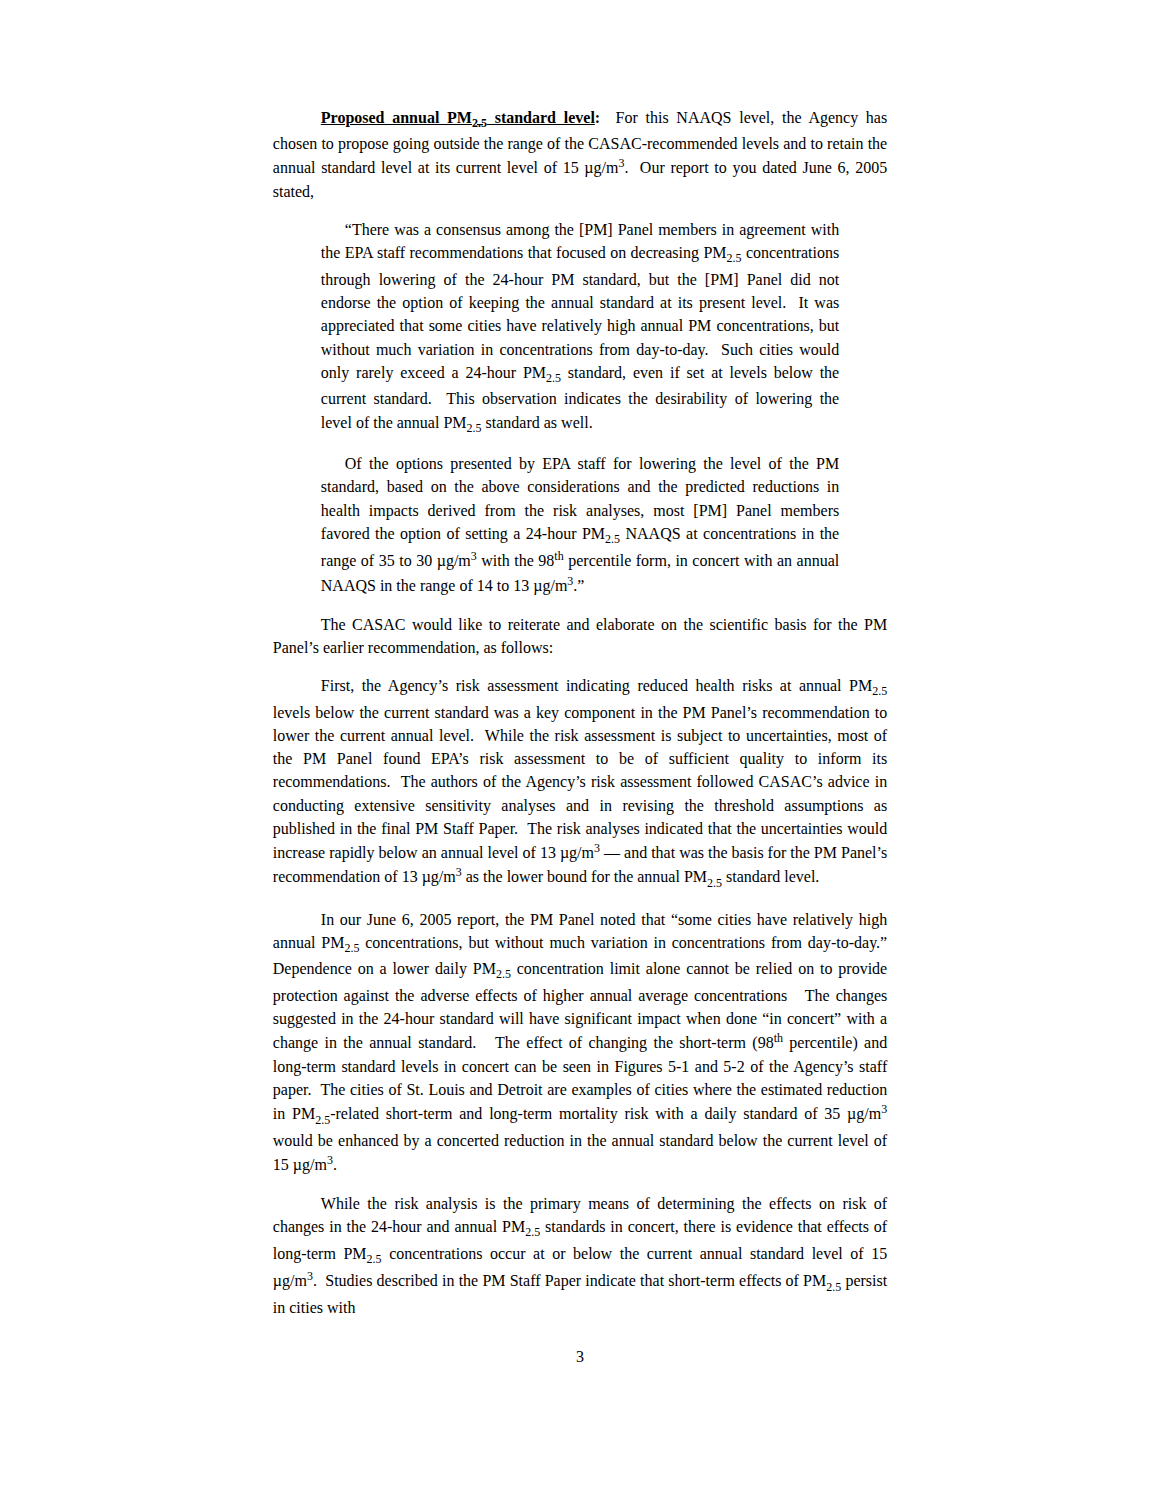Proposed annual PM2.5 standard level: For this NAAQS level, the Agency has chosen to propose going outside the range of the CASAC-recommended levels and to retain the annual standard level at its current level of 15 µg/m3. Our report to you dated June 6, 2005 stated,
“There was a consensus among the [PM] Panel members in agreement with the EPA staff recommendations that focused on decreasing PM2.5 concentrations through lowering of the 24-hour PM standard, but the [PM] Panel did not endorse the option of keeping the annual standard at its present level. It was appreciated that some cities have relatively high annual PM concentrations, but without much variation in concentrations from day-to-day. Such cities would only rarely exceed a 24-hour PM2.5 standard, even if set at levels below the current standard. This observation indicates the desirability of lowering the level of the annual PM2.5 standard as well.
Of the options presented by EPA staff for lowering the level of the PM standard, based on the above considerations and the predicted reductions in health impacts derived from the risk analyses, most [PM] Panel members favored the option of setting a 24-hour PM2.5 NAAQS at concentrations in the range of 35 to 30 µg/m3 with the 98th percentile form, in concert with an annual NAAQS in the range of 14 to 13 µg/m3.”
The CASAC would like to reiterate and elaborate on the scientific basis for the PM Panel’s earlier recommendation, as follows:
First, the Agency’s risk assessment indicating reduced health risks at annual PM2.5 levels below the current standard was a key component in the PM Panel’s recommendation to lower the current annual level. While the risk assessment is subject to uncertainties, most of the PM Panel found EPA’s risk assessment to be of sufficient quality to inform its recommendations. The authors of the Agency’s risk assessment followed CASAC’s advice in conducting extensive sensitivity analyses and in revising the threshold assumptions as published in the final PM Staff Paper. The risk analyses indicated that the uncertainties would increase rapidly below an annual level of 13 µg/m3 — and that was the basis for the PM Panel’s recommendation of 13 µg/m3 as the lower bound for the annual PM2.5 standard level.
In our June 6, 2005 report, the PM Panel noted that “some cities have relatively high annual PM2.5 concentrations, but without much variation in concentrations from day-to-day.” Dependence on a lower daily PM2.5 concentration limit alone cannot be relied on to provide protection against the adverse effects of higher annual average concentrations The changes suggested in the 24-hour standard will have significant impact when done “in concert” with a change in the annual standard. The effect of changing the short-term (98th percentile) and long-term standard levels in concert can be seen in Figures 5-1 and 5-2 of the Agency’s staff paper. The cities of St. Louis and Detroit are examples of cities where the estimated reduction in PM2.5-related short-term and long-term mortality risk with a daily standard of 35 µg/m3 would be enhanced by a concerted reduction in the annual standard below the current level of 15 µg/m3.
While the risk analysis is the primary means of determining the effects on risk of changes in the 24-hour and annual PM2.5 standards in concert, there is evidence that effects of long-term PM2.5 concentrations occur at or below the current annual standard level of 15 µg/m3. Studies described in the PM Staff Paper indicate that short-term effects of PM2.5 persist in cities with
3